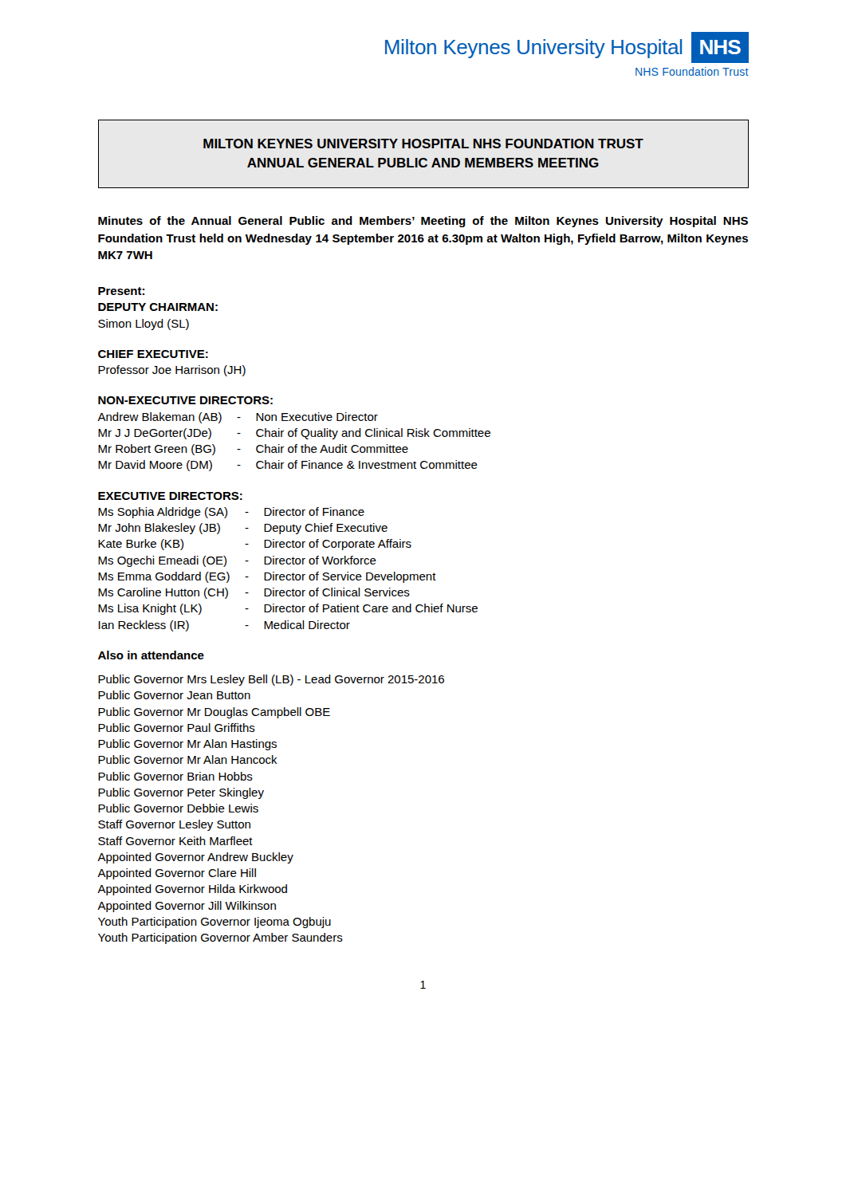Milton Keynes University Hospital NHS
NHS Foundation Trust
MILTON KEYNES UNIVERSITY HOSPITAL NHS FOUNDATION TRUST
ANNUAL GENERAL PUBLIC AND MEMBERS MEETING
Minutes of the Annual General Public and Members’ Meeting of the Milton Keynes University Hospital NHS Foundation Trust held on Wednesday 14 September 2016 at 6.30pm at Walton High, Fyfield Barrow, Milton Keynes MK7 7WH
Present:
DEPUTY CHAIRMAN:
Simon Lloyd (SL)
CHIEF EXECUTIVE:
Professor Joe Harrison (JH)
NON-EXECUTIVE DIRECTORS:
| Andrew Blakeman (AB) | - | Non Executive Director |
| Mr J J DeGorter(JDe) | - | Chair of Quality and Clinical Risk Committee |
| Mr Robert Green (BG) | - | Chair of the Audit Committee |
| Mr David Moore (DM) | - | Chair of Finance & Investment Committee |
EXECUTIVE DIRECTORS:
| Ms Sophia Aldridge (SA) | - | Director of Finance |
| Mr John Blakesley (JB) | - | Deputy Chief Executive |
| Kate Burke (KB) | - | Director of Corporate Affairs |
| Ms Ogechi Emeadi (OE) | - | Director of Workforce |
| Ms Emma Goddard (EG) | - | Director of Service Development |
| Ms Caroline Hutton (CH) | - | Director of Clinical Services |
| Ms Lisa Knight (LK) | - | Director of Patient Care and Chief Nurse |
| Ian Reckless (IR) | - | Medical Director |
Also in attendance
Public Governor Mrs Lesley Bell (LB) - Lead Governor 2015-2016
Public Governor Jean Button
Public Governor Mr Douglas Campbell OBE
Public Governor Paul Griffiths
Public Governor Mr Alan Hastings
Public Governor Mr Alan Hancock
Public Governor Brian Hobbs
Public Governor Peter Skingley
Public Governor Debbie Lewis
Staff Governor Lesley Sutton
Staff Governor Keith Marfleet
Appointed Governor Andrew Buckley
Appointed Governor Clare Hill
Appointed Governor Hilda Kirkwood
Appointed Governor Jill Wilkinson
Youth Participation Governor Ijeoma Ogbuju
Youth Participation Governor Amber Saunders
1